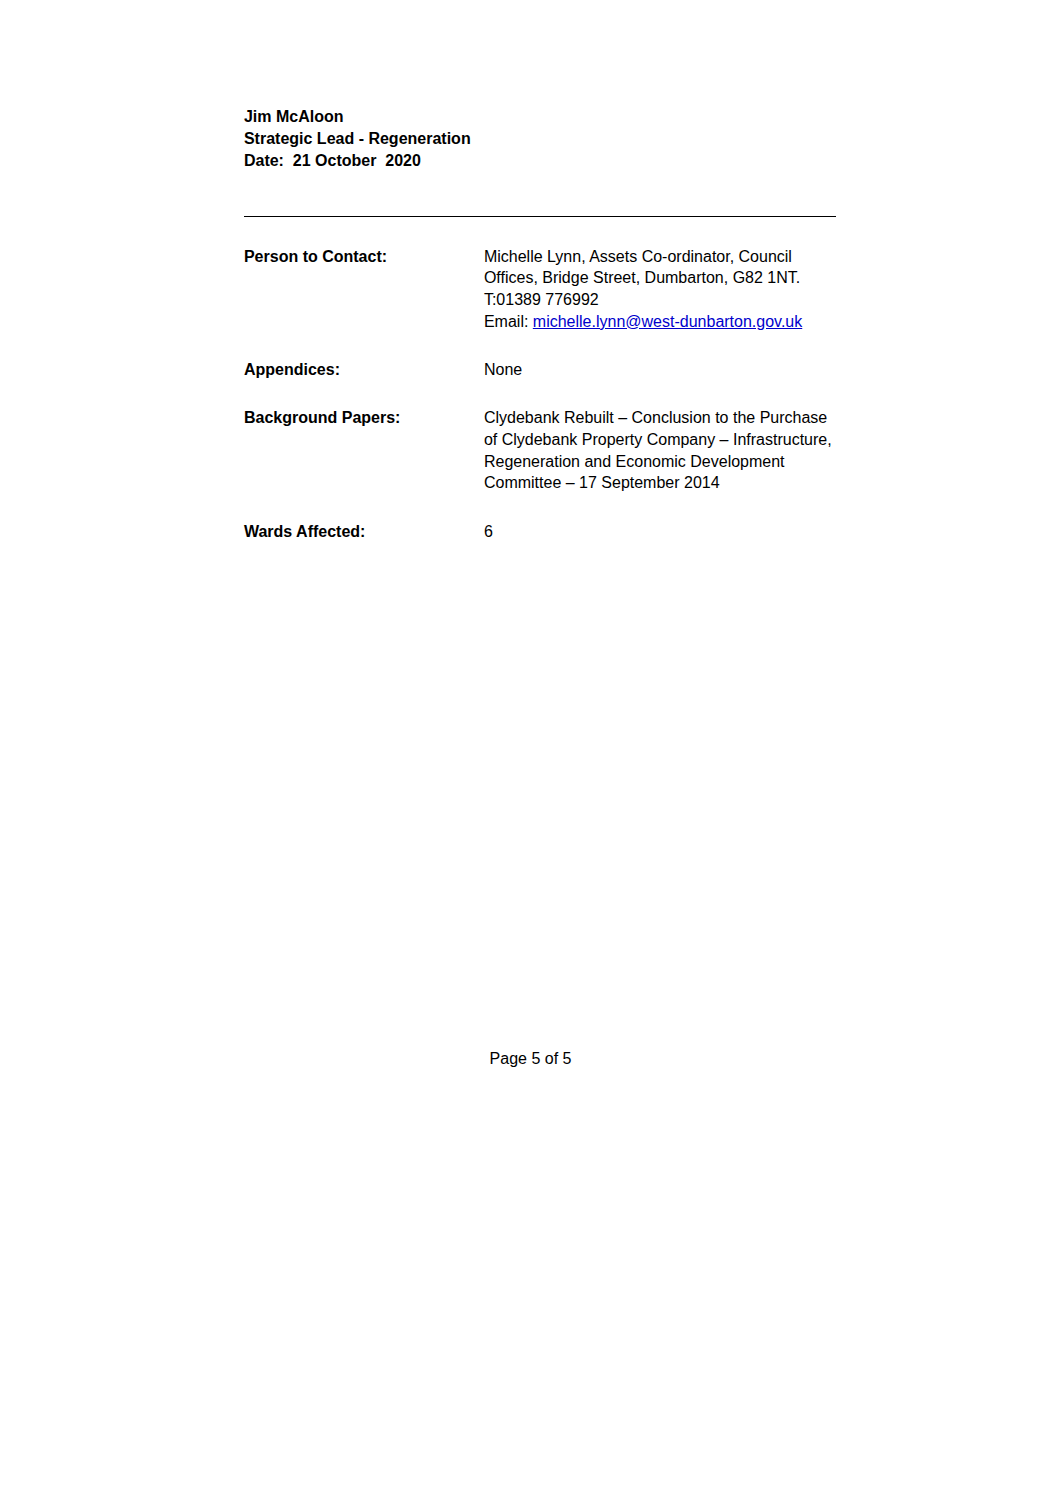Jim McAloon
Strategic Lead - Regeneration
Date: 21 October 2020
| Person to Contact: | Michelle Lynn, Assets Co-ordinator, Council Offices, Bridge Street, Dumbarton, G82 1NT. T:01389 776992 Email: michelle.lynn@west-dunbarton.gov.uk |
| Appendices: | None |
| Background Papers: | Clydebank Rebuilt – Conclusion to the Purchase of Clydebank Property Company – Infrastructure, Regeneration and Economic Development Committee – 17 September 2014 |
| Wards Affected: | 6 |
Page 5 of 5